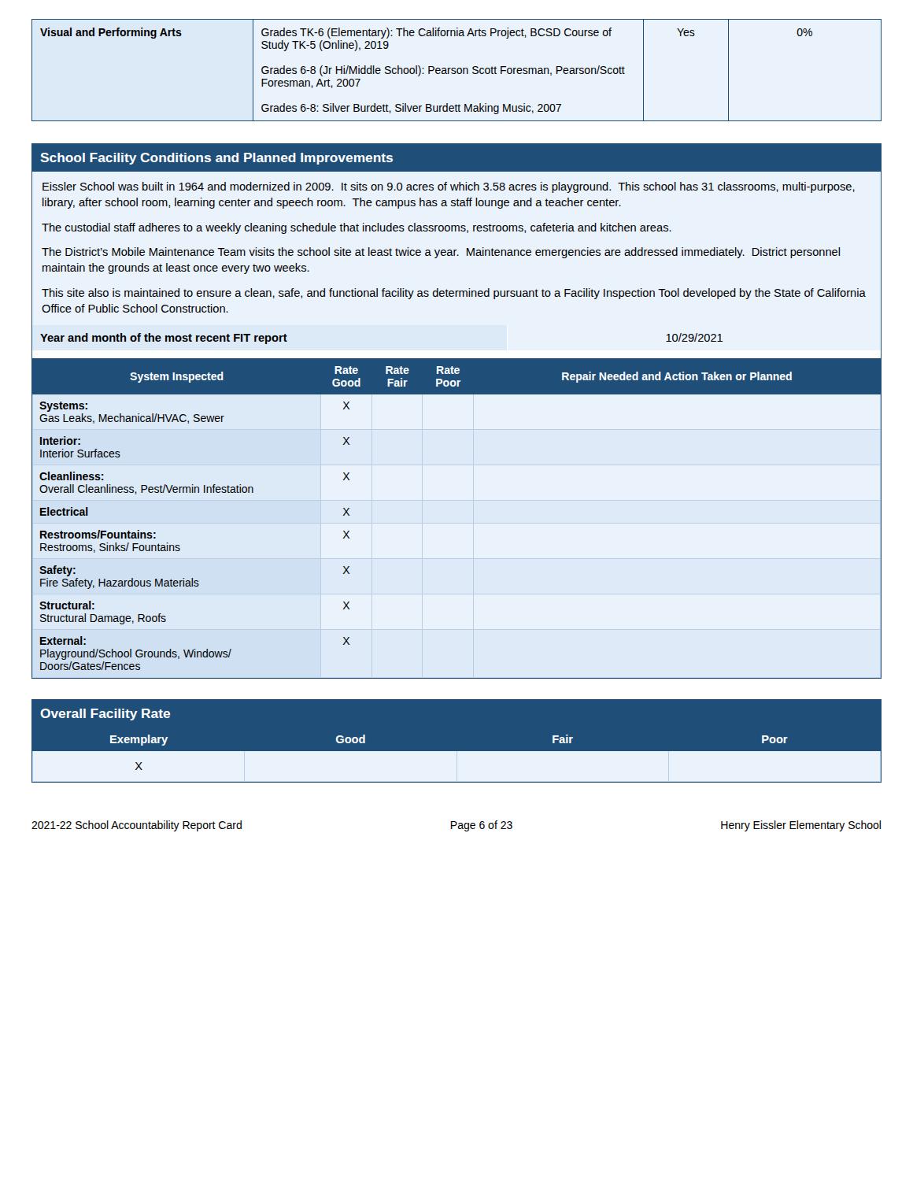| Visual and Performing Arts | Grades TK-6 (Elementary): The California Arts Project, BCSD Course of Study TK-5 (Online), 2019 Grades 6-8 (Jr Hi/Middle School): Pearson Scott Foresman, Pearson/Scott Foresman, Art, 2007 Grades 6-8: Silver Burdett, Silver Burdett Making Music, 2007 | Yes | 0% |
School Facility Conditions and Planned Improvements
Eissler School was built in 1964 and modernized in 2009. It sits on 9.0 acres of which 3.58 acres is playground. This school has 31 classrooms, multi-purpose, library, after school room, learning center and speech room. The campus has a staff lounge and a teacher center.
The custodial staff adheres to a weekly cleaning schedule that includes classrooms, restrooms, cafeteria and kitchen areas.
The District’s Mobile Maintenance Team visits the school site at least twice a year. Maintenance emergencies are addressed immediately. District personnel maintain the grounds at least once every two weeks.
This site also is maintained to ensure a clean, safe, and functional facility as determined pursuant to a Facility Inspection Tool developed by the State of California Office of Public School Construction.
| Year and month of the most recent FIT report | 10/29/2021 |
| System Inspected | Rate Good | Rate Fair | Rate Poor | Repair Needed and Action Taken or Planned |
| --- | --- | --- | --- | --- |
| Systems: Gas Leaks, Mechanical/HVAC, Sewer | X | | | |
| Interior: Interior Surfaces | X | | | |
| Cleanliness: Overall Cleanliness, Pest/Vermin Infestation | X | | | |
| Electrical | X | | | |
| Restrooms/Fountains: Restrooms, Sinks/ Fountains | X | | | |
| Safety: Fire Safety, Hazardous Materials | X | | | |
| Structural: Structural Damage, Roofs | X | | | |
| External: Playground/School Grounds, Windows/ Doors/Gates/Fences | X | | | |
Overall Facility Rate
| Exemplary | Good | Fair | Poor |
| --- | --- | --- | --- |
| X | | | |
2021-22 School Accountability Report Card Page 6 of 23 Henry Eissler Elementary School